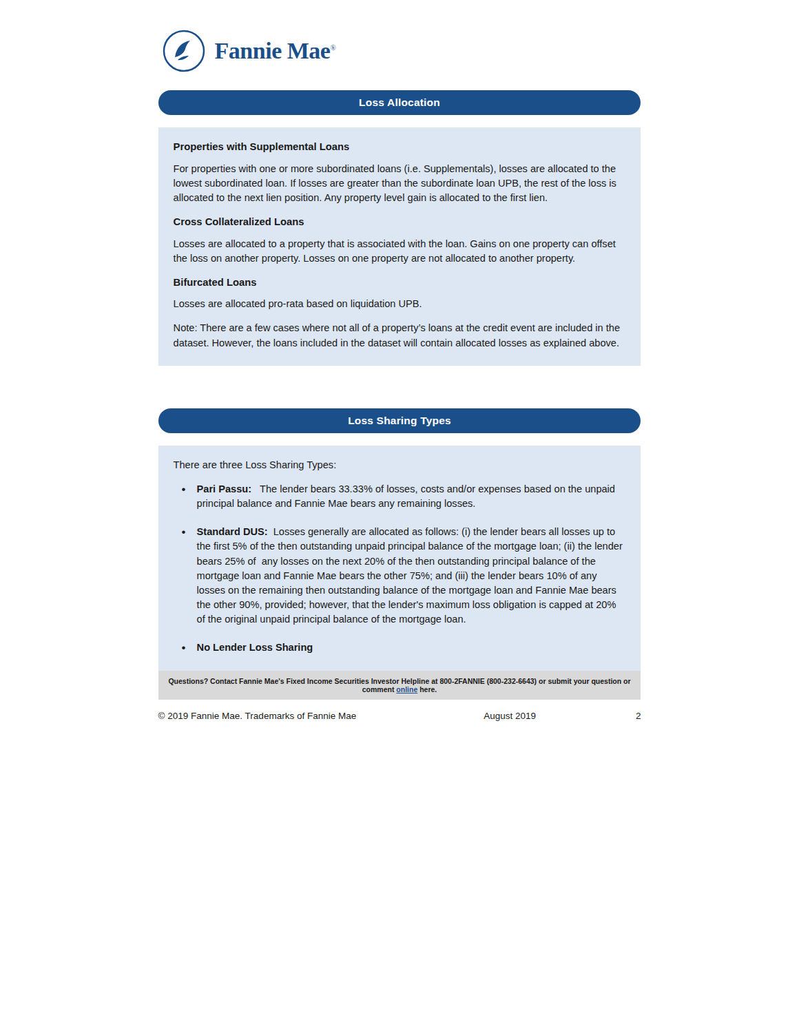Fannie Mae®
Loss Allocation
Properties with Supplemental Loans
For properties with one or more subordinated loans (i.e. Supplementals), losses are allocated to the lowest subordinated loan. If losses are greater than the subordinate loan UPB, the rest of the loss is allocated to the next lien position. Any property level gain is allocated to the first lien.
Cross Collateralized Loans
Losses are allocated to a property that is associated with the loan. Gains on one property can offset the loss on another property. Losses on one property are not allocated to another property.
Bifurcated Loans
Losses are allocated pro-rata based on liquidation UPB.
Note: There are a few cases where not all of a property’s loans at the credit event are included in the dataset. However, the loans included in the dataset will contain allocated losses as explained above.
Loss Sharing Types
There are three Loss Sharing Types:
Pari Passu: The lender bears 33.33% of losses, costs and/or expenses based on the unpaid principal balance and Fannie Mae bears any remaining losses.
Standard DUS: Losses generally are allocated as follows: (i) the lender bears all losses up to the first 5% of the then outstanding unpaid principal balance of the mortgage loan; (ii) the lender bears 25% of any losses on the next 20% of the then outstanding principal balance of the mortgage loan and Fannie Mae bears the other 75%; and (iii) the lender bears 10% of any losses on the remaining then outstanding balance of the mortgage loan and Fannie Mae bears the other 90%, provided; however, that the lender's maximum loss obligation is capped at 20% of the original unpaid principal balance of the mortgage loan.
No Lender Loss Sharing
Questions? Contact Fannie Mae's Fixed Income Securities Investor Helpline at 800-2FANNIE (800-232-6643) or submit your question or comment online here.
© 2019 Fannie Mae. Trademarks of Fannie Mae
August 2019
2